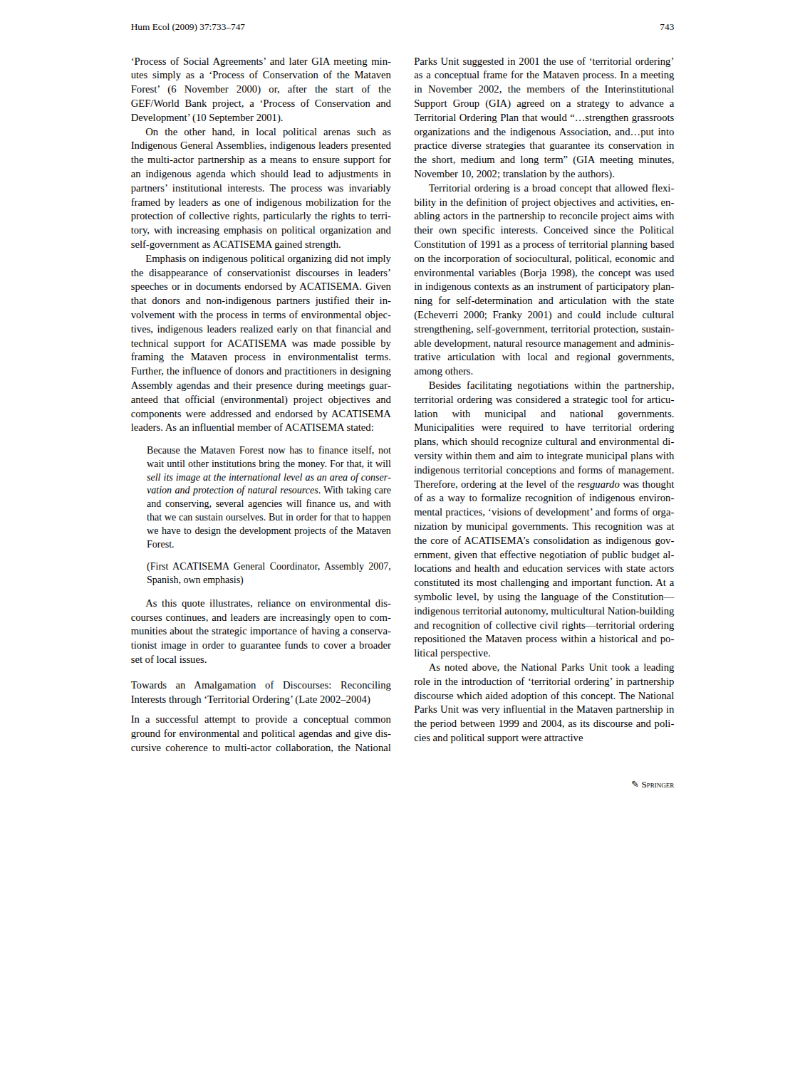Hum Ecol (2009) 37:733–747 743
‘Process of Social Agreements’ and later GIA meeting minutes simply as a ‘Process of Conservation of the Mataven Forest’ (6 November 2000) or, after the start of the GEF/World Bank project, a ‘Process of Conservation and Development’ (10 September 2001).
On the other hand, in local political arenas such as Indigenous General Assemblies, indigenous leaders presented the multi-actor partnership as a means to ensure support for an indigenous agenda which should lead to adjustments in partners’ institutional interests. The process was invariably framed by leaders as one of indigenous mobilization for the protection of collective rights, particularly the rights to territory, with increasing emphasis on political organization and self-government as ACATISEMA gained strength.
Emphasis on indigenous political organizing did not imply the disappearance of conservationist discourses in leaders’ speeches or in documents endorsed by ACATISEMA. Given that donors and non-indigenous partners justified their involvement with the process in terms of environmental objectives, indigenous leaders realized early on that financial and technical support for ACATISEMA was made possible by framing the Mataven process in environmentalist terms. Further, the influence of donors and practitioners in designing Assembly agendas and their presence during meetings guaranteed that official (environmental) project objectives and components were addressed and endorsed by ACATISEMA leaders. As an influential member of ACATISEMA stated:
Because the Mataven Forest now has to finance itself, not wait until other institutions bring the money. For that, it will sell its image at the international level as an area of conservation and protection of natural resources. With taking care and conserving, several agencies will finance us, and with that we can sustain ourselves. But in order for that to happen we have to design the development projects of the Mataven Forest.
(First ACATISEMA General Coordinator, Assembly 2007, Spanish, own emphasis)
As this quote illustrates, reliance on environmental discourses continues, and leaders are increasingly open to communities about the strategic importance of having a conservationist image in order to guarantee funds to cover a broader set of local issues.
Towards an Amalgamation of Discourses: Reconciling Interests through ‘Territorial Ordering’ (Late 2002–2004)
In a successful attempt to provide a conceptual common ground for environmental and political agendas and give discursive coherence to multi-actor collaboration, the National Parks Unit suggested in 2001 the use of ‘territorial ordering’ as a conceptual frame for the Mataven process. In a meeting in November 2002, the members of the Interinstitutional Support Group (GIA) agreed on a strategy to advance a Territorial Ordering Plan that would “…strengthen grassroots organizations and the indigenous Association, and…put into practice diverse strategies that guarantee its conservation in the short, medium and long term” (GIA meeting minutes, November 10, 2002; translation by the authors).
Territorial ordering is a broad concept that allowed flexibility in the definition of project objectives and activities, enabling actors in the partnership to reconcile project aims with their own specific interests. Conceived since the Political Constitution of 1991 as a process of territorial planning based on the incorporation of sociocultural, political, economic and environmental variables (Borja 1998), the concept was used in indigenous contexts as an instrument of participatory planning for self-determination and articulation with the state (Echeverri 2000; Franky 2001) and could include cultural strengthening, self-government, territorial protection, sustainable development, natural resource management and administrative articulation with local and regional governments, among others.
Besides facilitating negotiations within the partnership, territorial ordering was considered a strategic tool for articulation with municipal and national governments. Municipalities were required to have territorial ordering plans, which should recognize cultural and environmental diversity within them and aim to integrate municipal plans with indigenous territorial conceptions and forms of management. Therefore, ordering at the level of the resguardo was thought of as a way to formalize recognition of indigenous environmental practices, ‘visions of development’ and forms of organization by municipal governments. This recognition was at the core of ACATISEMA’s consolidation as indigenous government, given that effective negotiation of public budget allocations and health and education services with state actors constituted its most challenging and important function. At a symbolic level, by using the language of the Constitution—indigenous territorial autonomy, multicultural Nation-building and recognition of collective civil rights—territorial ordering repositioned the Mataven process within a historical and political perspective.
As noted above, the National Parks Unit took a leading role in the introduction of ‘territorial ordering’ in partnership discourse which aided adoption of this concept. The National Parks Unit was very influential in the Mataven partnership in the period between 1999 and 2004, as its discourse and policies and political support were attractive
✎ Springer